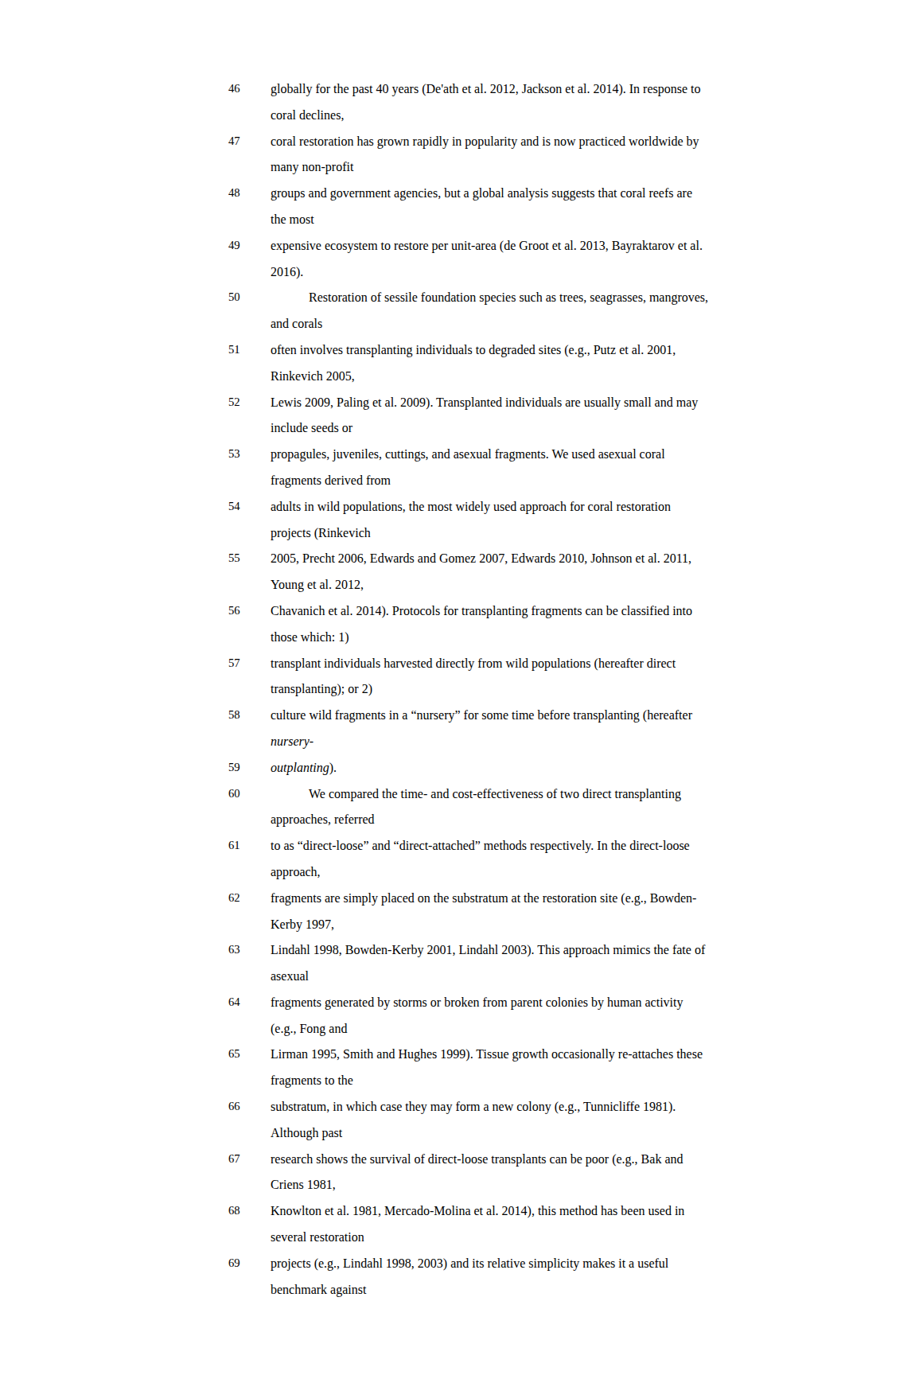globally for the past 40 years (De'ath et al. 2012, Jackson et al. 2014). In response to coral declines,
coral restoration has grown rapidly in popularity and is now practiced worldwide by many non-profit
groups and government agencies, but a global analysis suggests that coral reefs are the most
expensive ecosystem to restore per unit-area (de Groot et al. 2013, Bayraktarov et al. 2016).
Restoration of sessile foundation species such as trees, seagrasses, mangroves, and corals
often involves transplanting individuals to degraded sites (e.g., Putz et al. 2001, Rinkevich 2005,
Lewis 2009, Paling et al. 2009). Transplanted individuals are usually small and may include seeds or
propagules, juveniles, cuttings, and asexual fragments. We used asexual coral fragments derived from
adults in wild populations, the most widely used approach for coral restoration projects (Rinkevich
2005, Precht 2006, Edwards and Gomez 2007, Edwards 2010, Johnson et al. 2011, Young et al. 2012,
Chavanich et al. 2014). Protocols for transplanting fragments can be classified into those which: 1)
transplant individuals harvested directly from wild populations (hereafter direct transplanting); or 2)
culture wild fragments in a “nursery” for some time before transplanting (hereafter nursery-
outplanting).
We compared the time- and cost-effectiveness of two direct transplanting approaches, referred
to as “direct-loose” and “direct-attached” methods respectively. In the direct-loose approach,
fragments are simply placed on the substratum at the restoration site (e.g., Bowden-Kerby 1997,
Lindahl 1998, Bowden-Kerby 2001, Lindahl 2003). This approach mimics the fate of asexual
fragments generated by storms or broken from parent colonies by human activity (e.g., Fong and
Lirman 1995, Smith and Hughes 1999). Tissue growth occasionally re-attaches these fragments to the
substratum, in which case they may form a new colony (e.g., Tunnicliffe 1981). Although past
research shows the survival of direct-loose transplants can be poor (e.g., Bak and Criens 1981,
Knowlton et al. 1981, Mercado-Molina et al. 2014), this method has been used in several restoration
projects (e.g., Lindahl 1998, 2003) and its relative simplicity makes it a useful benchmark against